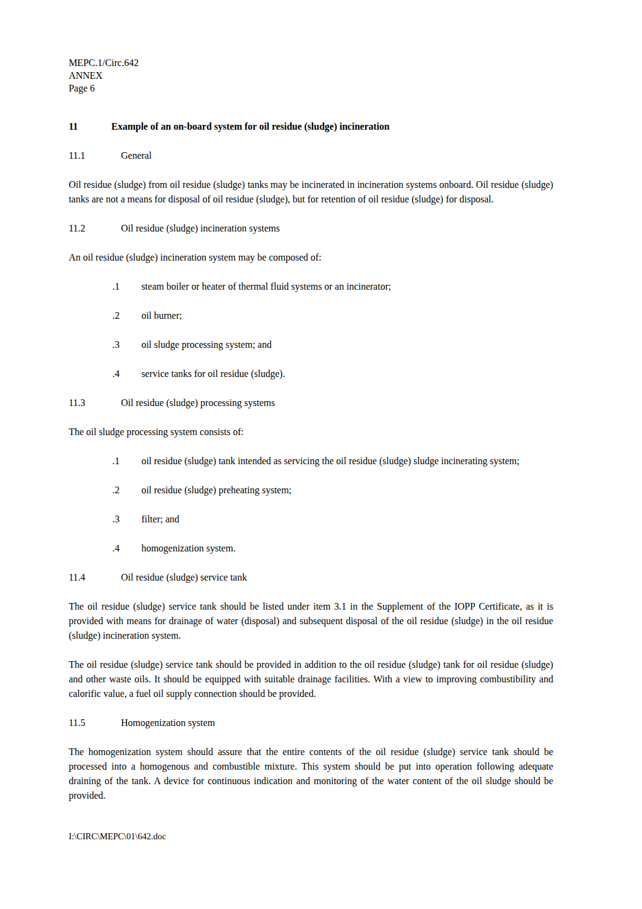MEPC.1/Circ.642
ANNEX
Page 6
11 Example of an on-board system for oil residue (sludge) incineration
11.1 General
Oil residue (sludge) from oil residue (sludge) tanks may be incinerated in incineration systems onboard. Oil residue (sludge) tanks are not a means for disposal of oil residue (sludge), but for retention of oil residue (sludge) for disposal.
11.2 Oil residue (sludge) incineration systems
An oil residue (sludge) incineration system may be composed of:
.1 steam boiler or heater of thermal fluid systems or an incinerator;
.2 oil burner;
.3 oil sludge processing system; and
.4 service tanks for oil residue (sludge).
11.3 Oil residue (sludge) processing systems
The oil sludge processing system consists of:
.1 oil residue (sludge) tank intended as servicing the oil residue (sludge) sludge incinerating system;
.2 oil residue (sludge) preheating system;
.3 filter; and
.4 homogenization system.
11.4 Oil residue (sludge) service tank
The oil residue (sludge) service tank should be listed under item 3.1 in the Supplement of the IOPP Certificate, as it is provided with means for drainage of water (disposal) and subsequent disposal of the oil residue (sludge) in the oil residue (sludge) incineration system.
The oil residue (sludge) service tank should be provided in addition to the oil residue (sludge) tank for oil residue (sludge) and other waste oils. It should be equipped with suitable drainage facilities. With a view to improving combustibility and calorific value, a fuel oil supply connection should be provided.
11.5 Homogenization system
The homogenization system should assure that the entire contents of the oil residue (sludge) service tank should be processed into a homogenous and combustible mixture. This system should be put into operation following adequate draining of the tank. A device for continuous indication and monitoring of the water content of the oil sludge should be provided.
I:\CIRC\MEPC\01\642.doc